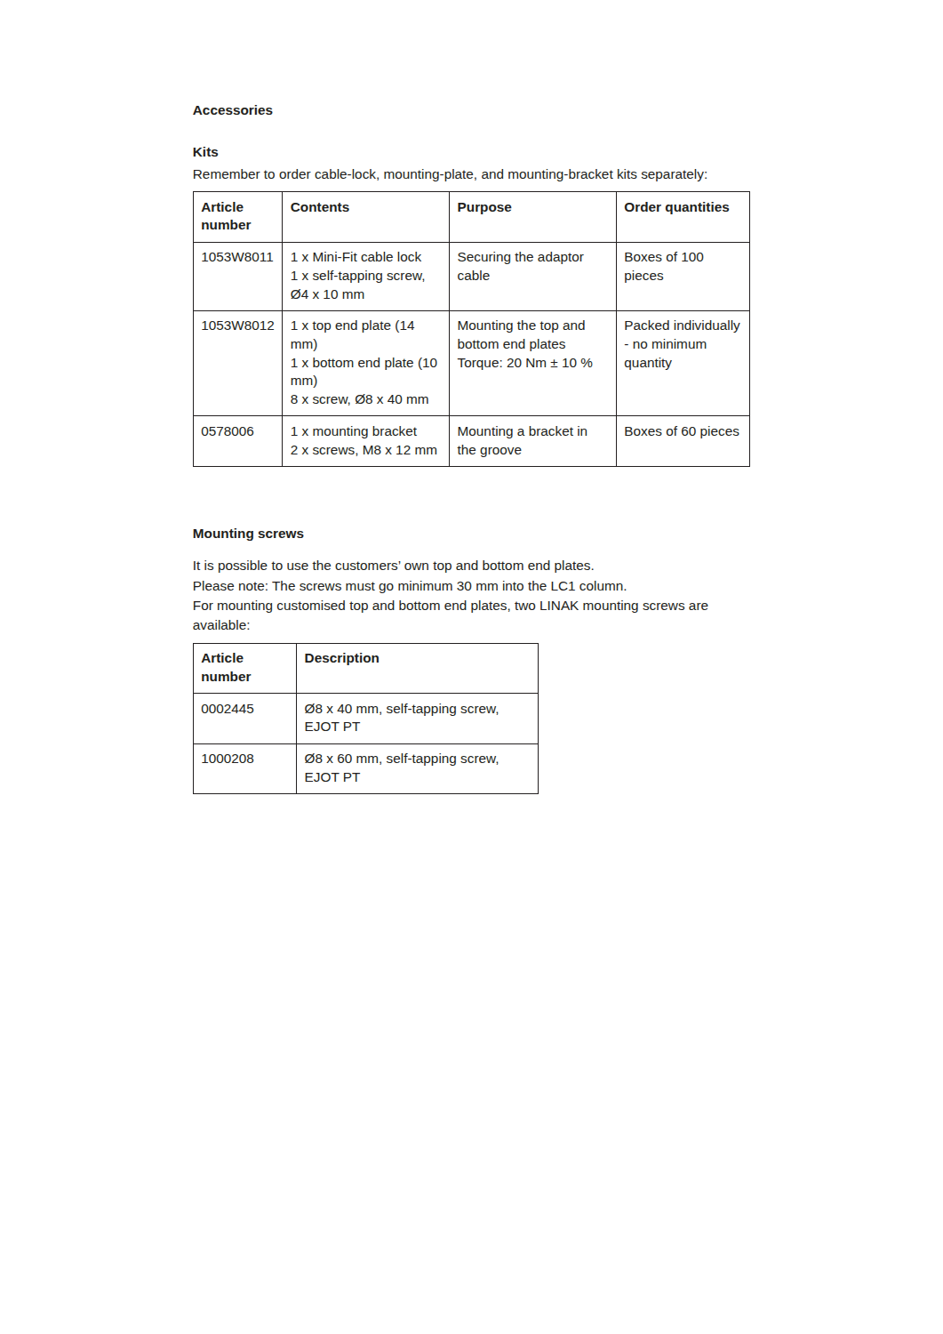Accessories
Kits
Remember to order cable-lock, mounting-plate, and mounting-bracket kits separately:
| Article number | Contents | Purpose | Order quantities |
| --- | --- | --- | --- |
| 1053W8011 | 1 x Mini-Fit cable lock 1 x self-tapping screw, Ø4 x 10 mm | Securing the adaptor cable | Boxes of 100 pieces |
| 1053W8012 | 1 x top end plate (14 mm) 1 x bottom end plate (10 mm) 8 x screw, Ø8 x 40 mm | Mounting the top and bottom end plates Torque: 20 Nm ± 10 % | Packed individually - no minimum quantity |
| 0578006 | 1 x mounting bracket 2 x screws, M8 x 12 mm | Mounting a bracket in the groove | Boxes of 60 pieces |
Mounting screws
It is possible to use the customers’ own top and bottom end plates.
Please note: The screws must go minimum 30 mm into the LC1 column.
For mounting customised top and bottom end plates, two LINAK mounting screws are available:
| Article number | Description |
| --- | --- |
| 0002445 | Ø8 x 40 mm, self-tapping screw, EJOT PT |
| 1000208 | Ø8 x 60 mm, self-tapping screw, EJOT PT |